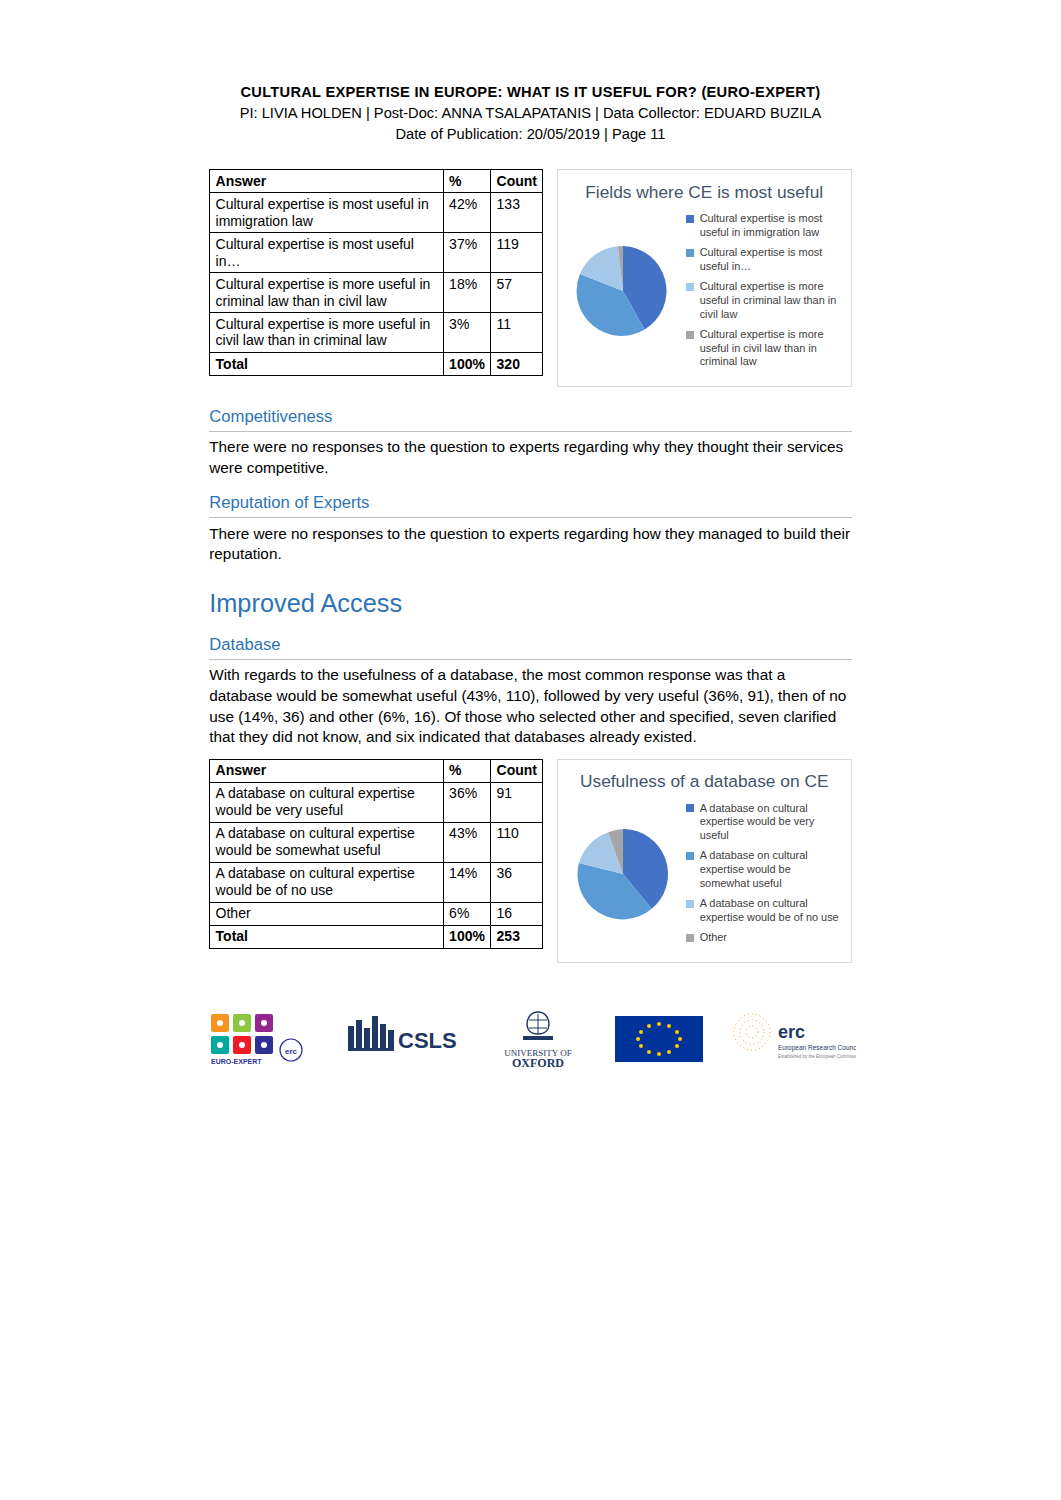CULTURAL EXPERTISE IN EUROPE: WHAT IS IT USEFUL FOR? (EURO-EXPERT)
PI: LIVIA HOLDEN | Post-Doc: ANNA TSALAPATANIS | Data Collector: EDUARD BUZILA
Date of Publication: 20/05/2019 | Page 11
| Answer | % | Count |
| --- | --- | --- |
| Cultural expertise is most useful in immigration law | 42% | 133 |
| Cultural expertise is most useful in… | 37% | 119 |
| Cultural expertise is more useful in criminal law than in civil law | 18% | 57 |
| Cultural expertise is more useful in civil law than in criminal law | 3% | 11 |
| Total | 100% | 320 |
Fields where CE is most useful
Cultural expertise is most useful in immigration law
Cultural expertise is most useful in…
Cultural expertise is more useful in criminal law than in civil law
Cultural expertise is more useful in civil law than in criminal law
Competitiveness
There were no responses to the question to experts regarding why they thought their services were competitive.
Reputation of Experts
There were no responses to the question to experts regarding how they managed to build their reputation.
Improved Access
Database
With regards to the usefulness of a database, the most common response was that a database would be somewhat useful (43%, 110), followed by very useful (36%, 91), then of no use (14%, 36) and other (6%, 16). Of those who selected other and specified, seven clarified that they did not know, and six indicated that databases already existed.
| Answer | % | Count |
| --- | --- | --- |
| A database on cultural expertise would be very useful | 36% | 91 |
| A database on cultural expertise would be somewhat useful | 43% | 110 |
| A database on cultural expertise would be of no use | 14% | 36 |
| Other | 6% | 16 |
| Total | 100% | 253 |
Usefulness of a database on CE
A database on cultural expertise would be very useful
A database on cultural expertise would be somewhat useful
A database on cultural expertise would be of no use
Other
EURO-EXPERT erc
CSLS
UNIVERSITY OF OXFORD
erc European Research Council Established by the European Commission